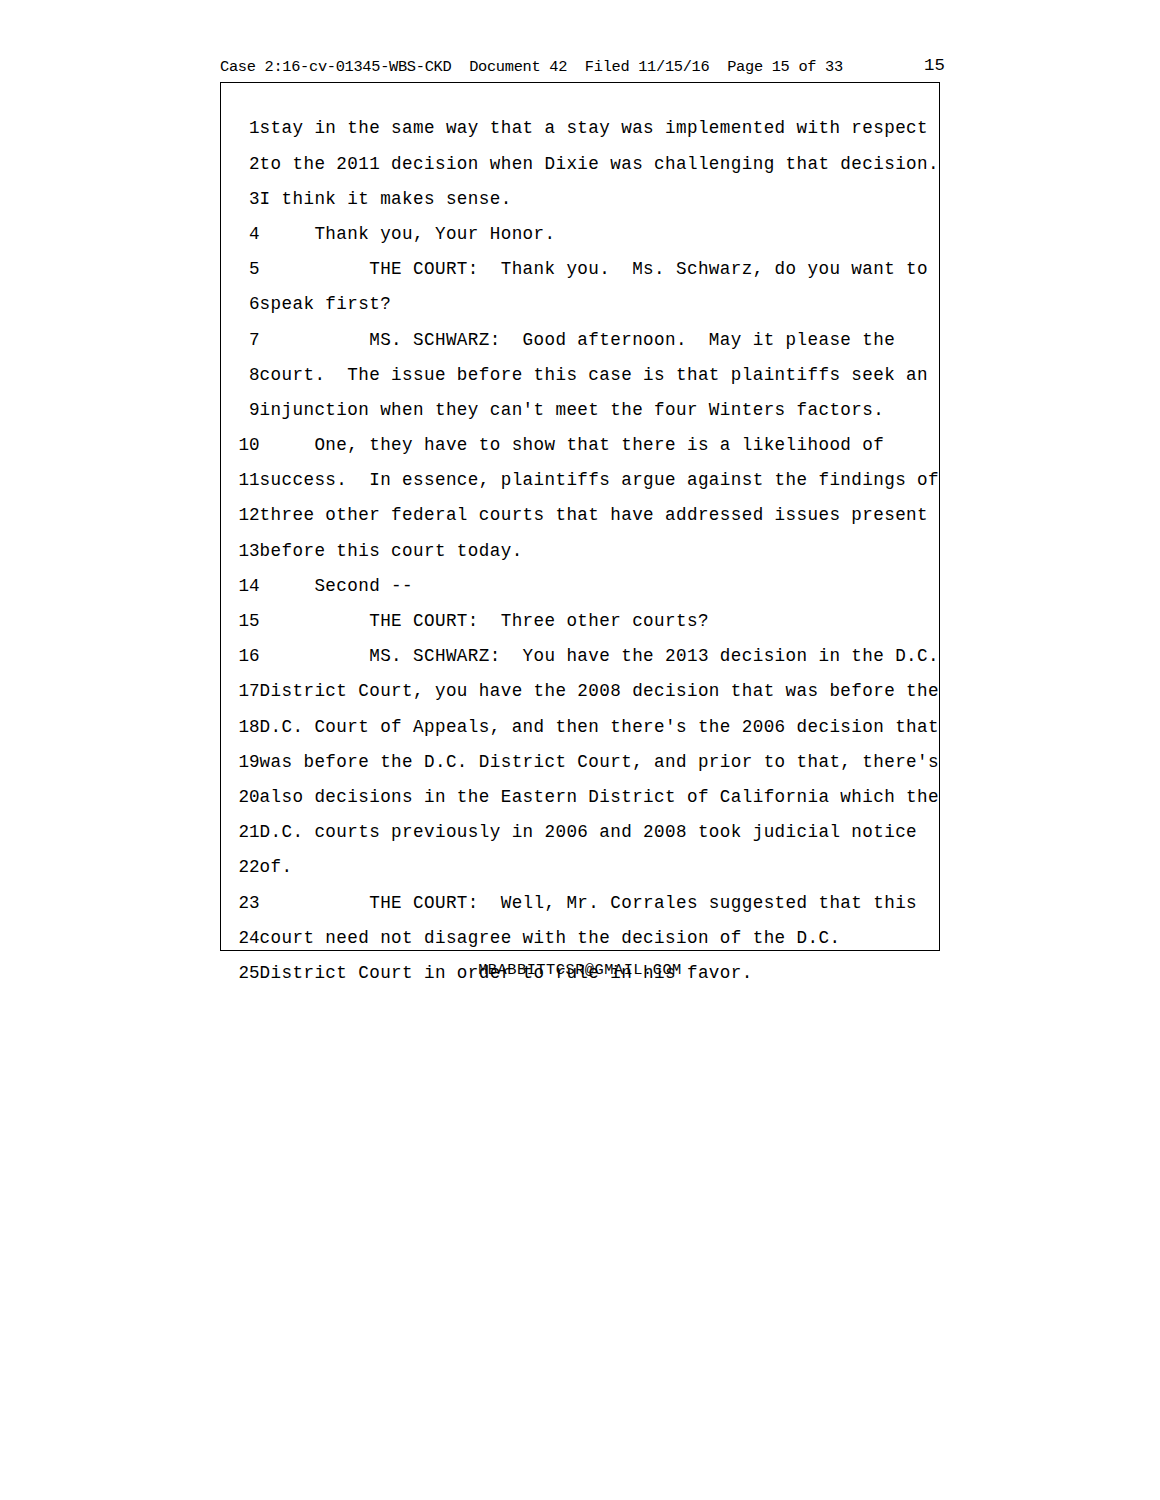Case 2:16-cv-01345-WBS-CKD Document 42 Filed 11/15/16 Page 15 of 33
15
| 1 | stay in the same way that a stay was implemented with respect |
| 2 | to the 2011 decision when Dixie was challenging that decision. |
| 3 | I think it makes sense. |
| 4 | Thank you, Your Honor. |
| 5 | THE COURT: Thank you. Ms. Schwarz, do you want to |
| 6 | speak first? |
| 7 | MS. SCHWARZ: Good afternoon. May it please the |
| 8 | court. The issue before this case is that plaintiffs seek an |
| 9 | injunction when they can't meet the four Winters factors. |
| 10 | One, they have to show that there is a likelihood of |
| 11 | success. In essence, plaintiffs argue against the findings of |
| 12 | three other federal courts that have addressed issues present |
| 13 | before this court today. |
| 14 | Second -- |
| 15 | THE COURT: Three other courts? |
| 16 | MS. SCHWARZ: You have the 2013 decision in the D.C. |
| 17 | District Court, you have the 2008 decision that was before the |
| 18 | D.C. Court of Appeals, and then there's the 2006 decision that |
| 19 | was before the D.C. District Court, and prior to that, there's |
| 20 | also decisions in the Eastern District of California which the |
| 21 | D.C. courts previously in 2006 and 2008 took judicial notice |
| 22 | of. |
| 23 | THE COURT: Well, Mr. Corrales suggested that this |
| 24 | court need not disagree with the decision of the D.C. |
| 25 | District Court in order to rule in his favor. |
MBABBITTCSR@GMAIL.COM